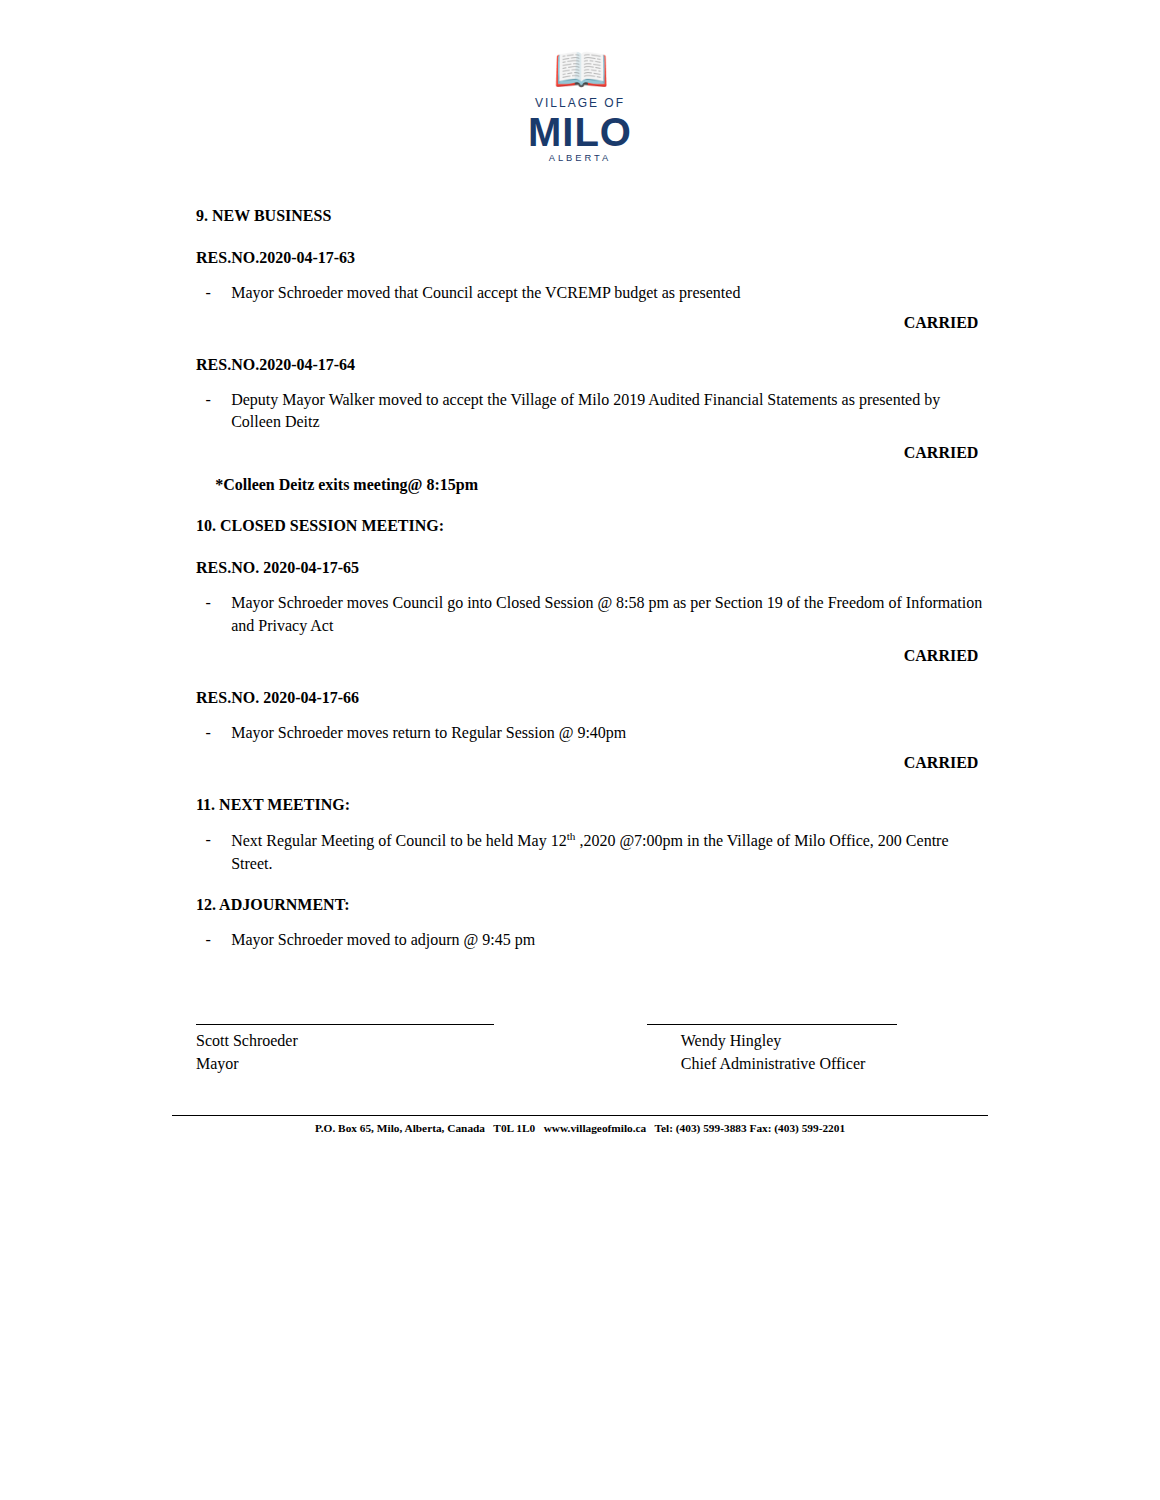📖
VILLAGE OF
MILO
ALBERTA
9. NEW BUSINESS
RES.NO.2020-04-17-63
Mayor Schroeder moved that Council accept the VCREMP budget as presented
CARRIED
RES.NO.2020-04-17-64
Deputy Mayor Walker moved to accept the Village of Milo 2019 Audited Financial Statements as presented by Colleen Deitz
CARRIED
*Colleen Deitz exits meeting@ 8:15pm
10. CLOSED SESSION MEETING:
RES.NO. 2020-04-17-65
Mayor Schroeder moves Council go into Closed Session @ 8:58 pm as per Section 19 of the Freedom of Information and Privacy Act
CARRIED
RES.NO. 2020-04-17-66
Mayor Schroeder moves return to Regular Session @ 9:40pm
CARRIED
11. NEXT MEETING:
Next Regular Meeting of Council to be held May 12th ,2020 @7:00pm in the Village of Milo Office, 200 Centre Street.
12. ADJOURNMENT:
Mayor Schroeder moved to adjourn @ 9:45 pm
Scott Schroeder
Mayor
Wendy Hingley
Chief Administrative Officer
P.O. Box 65, Milo, Alberta, Canada T0L 1L0 www.villageofmilo.ca Tel: (403) 599-3883 Fax: (403) 599-2201